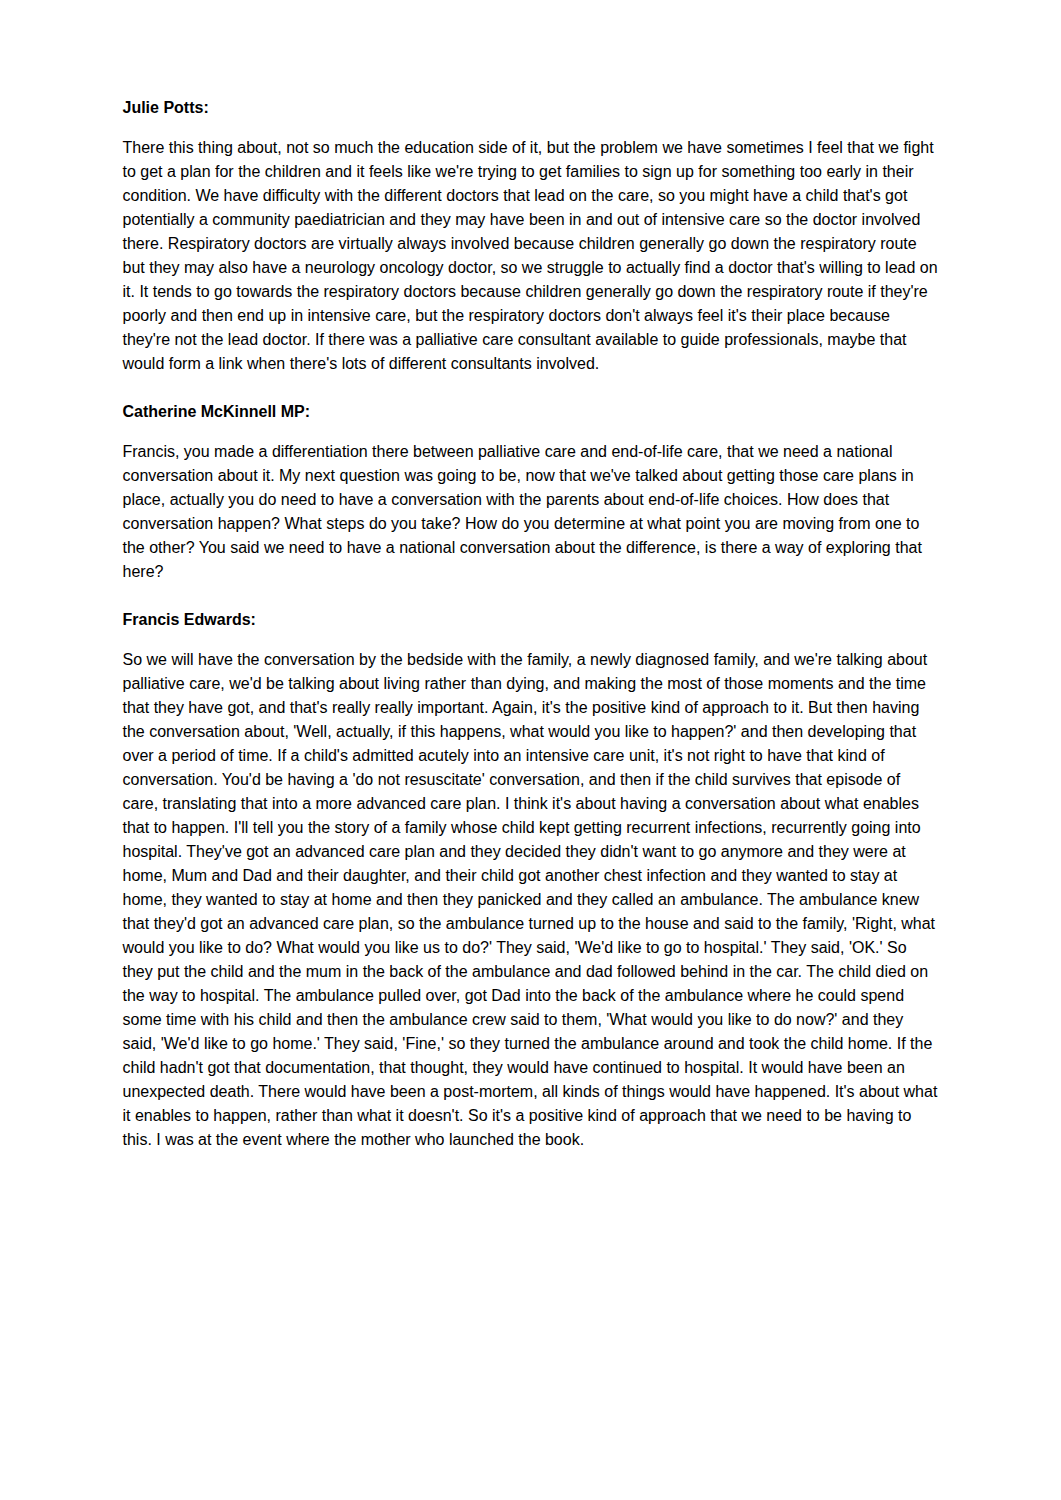Julie Potts:
There this thing about, not so much the education side of it, but the problem we have sometimes I feel that we fight to get a plan for the children and it feels like we're trying to get families to sign up for something too early in their condition. We have difficulty with the different doctors that lead on the care, so you might have a child that's got potentially a community paediatrician and they may have been in and out of intensive care so the doctor involved there. Respiratory doctors are virtually always involved because children generally go down the respiratory route but they may also have a neurology oncology doctor, so we struggle to actually find a doctor that's willing to lead on it. It tends to go towards the respiratory doctors because children generally go down the respiratory route if they're poorly and then end up in intensive care, but the respiratory doctors don't always feel it's their place because they're not the lead doctor. If there was a palliative care consultant available to guide professionals, maybe that would form a link when there's lots of different consultants involved.
Catherine McKinnell MP:
Francis, you made a differentiation there between palliative care and end-of-life care, that we need a national conversation about it. My next question was going to be, now that we've talked about getting those care plans in place, actually you do need to have a conversation with the parents about end-of-life choices. How does that conversation happen? What steps do you take? How do you determine at what point you are moving from one to the other? You said we need to have a national conversation about the difference, is there a way of exploring that here?
Francis Edwards:
So we will have the conversation by the bedside with the family, a newly diagnosed family, and we're talking about palliative care, we'd be talking about living rather than dying, and making the most of those moments and the time that they have got, and that's really really important. Again, it's the positive kind of approach to it. But then having the conversation about, 'Well, actually, if this happens, what would you like to happen?' and then developing that over a period of time. If a child's admitted acutely into an intensive care unit, it's not right to have that kind of conversation. You'd be having a 'do not resuscitate' conversation, and then if the child survives that episode of care, translating that into a more advanced care plan. I think it's about having a conversation about what enables that to happen. I'll tell you the story of a family whose child kept getting recurrent infections, recurrently going into hospital. They've got an advanced care plan and they decided they didn't want to go anymore and they were at home, Mum and Dad and their daughter, and their child got another chest infection and they wanted to stay at home, they wanted to stay at home and then they panicked and they called an ambulance. The ambulance knew that they'd got an advanced care plan, so the ambulance turned up to the house and said to the family, 'Right, what would you like to do? What would you like us to do?' They said, 'We'd like to go to hospital.' They said, 'OK.' So they put the child and the mum in the back of the ambulance and dad followed behind in the car. The child died on the way to hospital. The ambulance pulled over, got Dad into the back of the ambulance where he could spend some time with his child and then the ambulance crew said to them, 'What would you like to do now?' and they said, 'We'd like to go home.' They said, 'Fine,' so they turned the ambulance around and took the child home. If the child hadn't got that documentation, that thought, they would have continued to hospital. It would have been an unexpected death. There would have been a post-mortem, all kinds of things would have happened. It's about what it enables to happen, rather than what it doesn't. So it's a positive kind of approach that we need to be having to this. I was at the event where the mother who launched the book.